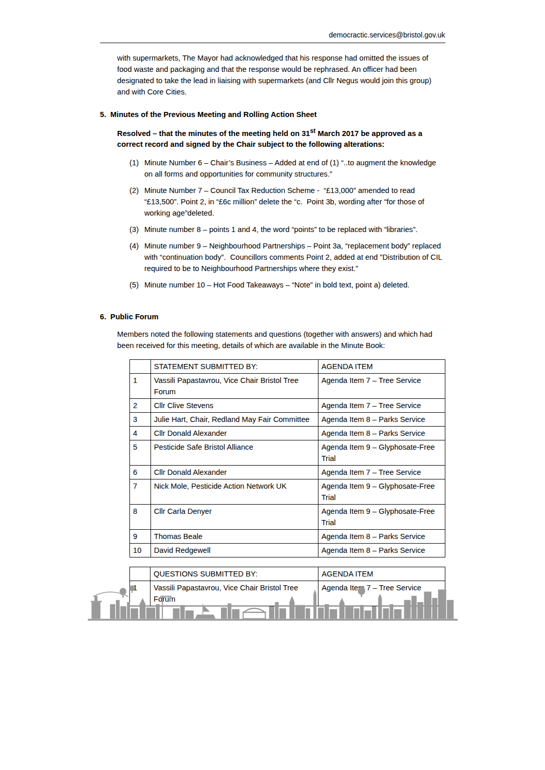democractic.services@bristol.gov.uk
with supermarkets, The Mayor had acknowledged that his response had omitted the issues of food waste and packaging and that the response would be rephrased. An officer had been designated to take the lead in liaising with supermarkets (and Cllr Negus would join this group) and with Core Cities.
5. Minutes of the Previous Meeting and Rolling Action Sheet
Resolved – that the minutes of the meeting held on 31st March 2017 be approved as a correct record and signed by the Chair subject to the following alterations:
(1) Minute Number 6 – Chair’s Business – Added at end of (1) “..to augment the knowledge on all forms and opportunities for community structures.”
(2) Minute Number 7 – Council Tax Reduction Scheme - “£13,000” amended to read “£13,500”. Point 2, in “£6c million” delete the “c. Point 3b, wording after “for those of working age”deleted.
(3) Minute number 8 – points 1 and 4, the word “points” to be replaced with “libraries”.
(4) Minute number 9 – Neighbourhood Partnerships – Point 3a, “replacement body” replaced with “continuation body”. Councillors comments Point 2, added at end ”Distribution of CIL required to be to Neighbourhood Partnerships where they exist.”
(5) Minute number 10 – Hot Food Takeaways – “Note” in bold text, point a) deleted.
6. Public Forum
Members noted the following statements and questions (together with answers) and which had been received for this meeting, details of which are available in the Minute Book:
| | STATEMENT SUBMITTED BY: | AGENDA ITEM |
| --- | --- | --- |
| 1 | Vassili Papastavrou, Vice Chair Bristol Tree Forum | Agenda Item 7 – Tree Service |
| 2 | Cllr Clive Stevens | Agenda Item 7 – Tree Service |
| 3 | Julie Hart, Chair, Redland May Fair Committee | Agenda Item 8 – Parks Service |
| 4 | Cllr Donald Alexander | Agenda Item 8 – Parks Service |
| 5 | Pesticide Safe Bristol Alliance | Agenda Item 9 – Glyphosate-Free Trial |
| 6 | Cllr Donald Alexander | Agenda Item 7 – Tree Service |
| 7 | Nick Mole, Pesticide Action Network UK | Agenda Item 9 – Glyphosate-Free Trial |
| 8 | Cllr Carla Denyer | Agenda Item 9 – Glyphosate-Free Trial |
| 9 | Thomas Beale | Agenda Item 8 – Parks Service |
| 10 | David Redgewell | Agenda Item 8 – Parks Service |
| | QUESTIONS SUBMITTED BY: | AGENDA ITEM |
| --- | --- | --- |
| 1 | Vassili Papastavrou, Vice Chair Bristol Tree Forum | Agenda Item 7 – Tree Service |